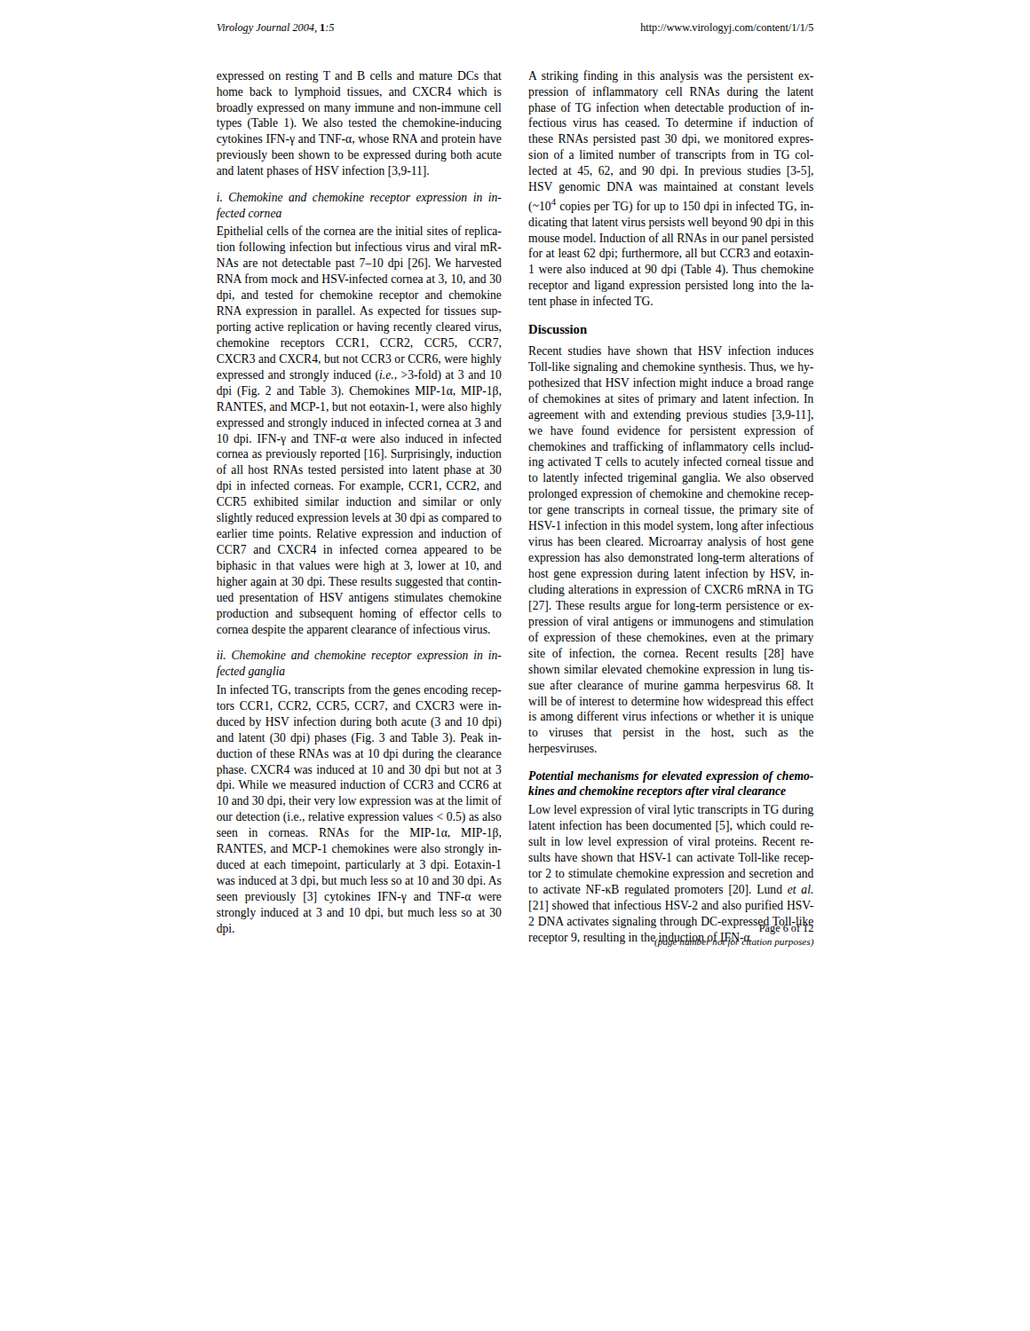Virology Journal 2004, 1:5
http://www.virologyj.com/content/1/1/5
expressed on resting T and B cells and mature DCs that home back to lymphoid tissues, and CXCR4 which is broadly expressed on many immune and non-immune cell types (Table 1). We also tested the chemokine-inducing cytokines IFN-γ and TNF-α, whose RNA and protein have previously been shown to be expressed during both acute and latent phases of HSV infection [3,9-11].
i. Chemokine and chemokine receptor expression in infected cornea
Epithelial cells of the cornea are the initial sites of replication following infection but infectious virus and viral mRNAs are not detectable past 7–10 dpi [26]. We harvested RNA from mock and HSV-infected cornea at 3, 10, and 30 dpi, and tested for chemokine receptor and chemokine RNA expression in parallel. As expected for tissues supporting active replication or having recently cleared virus, chemokine receptors CCR1, CCR2, CCR5, CCR7, CXCR3 and CXCR4, but not CCR3 or CCR6, were highly expressed and strongly induced (i.e., >3-fold) at 3 and 10 dpi (Fig. 2 and Table 3). Chemokines MIP-1α, MIP-1β, RANTES, and MCP-1, but not eotaxin-1, were also highly expressed and strongly induced in infected cornea at 3 and 10 dpi. IFN-γ and TNF-α were also induced in infected cornea as previously reported [16]. Surprisingly, induction of all host RNAs tested persisted into latent phase at 30 dpi in infected corneas. For example, CCR1, CCR2, and CCR5 exhibited similar induction and similar or only slightly reduced expression levels at 30 dpi as compared to earlier time points. Relative expression and induction of CCR7 and CXCR4 in infected cornea appeared to be biphasic in that values were high at 3, lower at 10, and higher again at 30 dpi. These results suggested that continued presentation of HSV antigens stimulates chemokine production and subsequent homing of effector cells to cornea despite the apparent clearance of infectious virus.
ii. Chemokine and chemokine receptor expression in infected ganglia
In infected TG, transcripts from the genes encoding receptors CCR1, CCR2, CCR5, CCR7, and CXCR3 were induced by HSV infection during both acute (3 and 10 dpi) and latent (30 dpi) phases (Fig. 3 and Table 3). Peak induction of these RNAs was at 10 dpi during the clearance phase. CXCR4 was induced at 10 and 30 dpi but not at 3 dpi. While we measured induction of CCR3 and CCR6 at 10 and 30 dpi, their very low expression was at the limit of our detection (i.e., relative expression values < 0.5) as also seen in corneas. RNAs for the MIP-1α, MIP-1β, RANTES, and MCP-1 chemokines were also strongly induced at each timepoint, particularly at 3 dpi. Eotaxin-1 was induced at 3 dpi, but much less so at 10 and 30 dpi. As seen previously [3] cytokines IFN-γ and TNF-α were strongly induced at 3 and 10 dpi, but much less so at 30 dpi.
A striking finding in this analysis was the persistent expression of inflammatory cell RNAs during the latent phase of TG infection when detectable production of infectious virus has ceased. To determine if induction of these RNAs persisted past 30 dpi, we monitored expression of a limited number of transcripts from in TG collected at 45, 62, and 90 dpi. In previous studies [3-5], HSV genomic DNA was maintained at constant levels (~104 copies per TG) for up to 150 dpi in infected TG, indicating that latent virus persists well beyond 90 dpi in this mouse model. Induction of all RNAs in our panel persisted for at least 62 dpi; furthermore, all but CCR3 and eotaxin-1 were also induced at 90 dpi (Table 4). Thus chemokine receptor and ligand expression persisted long into the latent phase in infected TG.
Discussion
Recent studies have shown that HSV infection induces Toll-like signaling and chemokine synthesis. Thus, we hypothesized that HSV infection might induce a broad range of chemokines at sites of primary and latent infection. In agreement with and extending previous studies [3,9-11], we have found evidence for persistent expression of chemokines and trafficking of inflammatory cells including activated T cells to acutely infected corneal tissue and to latently infected trigeminal ganglia. We also observed prolonged expression of chemokine and chemokine receptor gene transcripts in corneal tissue, the primary site of HSV-1 infection in this model system, long after infectious virus has been cleared. Microarray analysis of host gene expression has also demonstrated long-term alterations of host gene expression during latent infection by HSV, including alterations in expression of CXCR6 mRNA in TG [27]. These results argue for long-term persistence or expression of viral antigens or immunogens and stimulation of expression of these chemokines, even at the primary site of infection, the cornea. Recent results [28] have shown similar elevated chemokine expression in lung tissue after clearance of murine gamma herpesvirus 68. It will be of interest to determine how widespread this effect is among different virus infections or whether it is unique to viruses that persist in the host, such as the herpesviruses.
Potential mechanisms for elevated expression of chemokines and chemokine receptors after viral clearance
Low level expression of viral lytic transcripts in TG during latent infection has been documented [5], which could result in low level expression of viral proteins. Recent results have shown that HSV-1 can activate Toll-like receptor 2 to stimulate chemokine expression and secretion and to activate NF-κB regulated promoters [20]. Lund et al. [21] showed that infectious HSV-2 and also purified HSV-2 DNA activates signaling through DC-expressed Toll-like receptor 9, resulting in the induction of IFN-α
Page 6 of 12
(page number not for citation purposes)